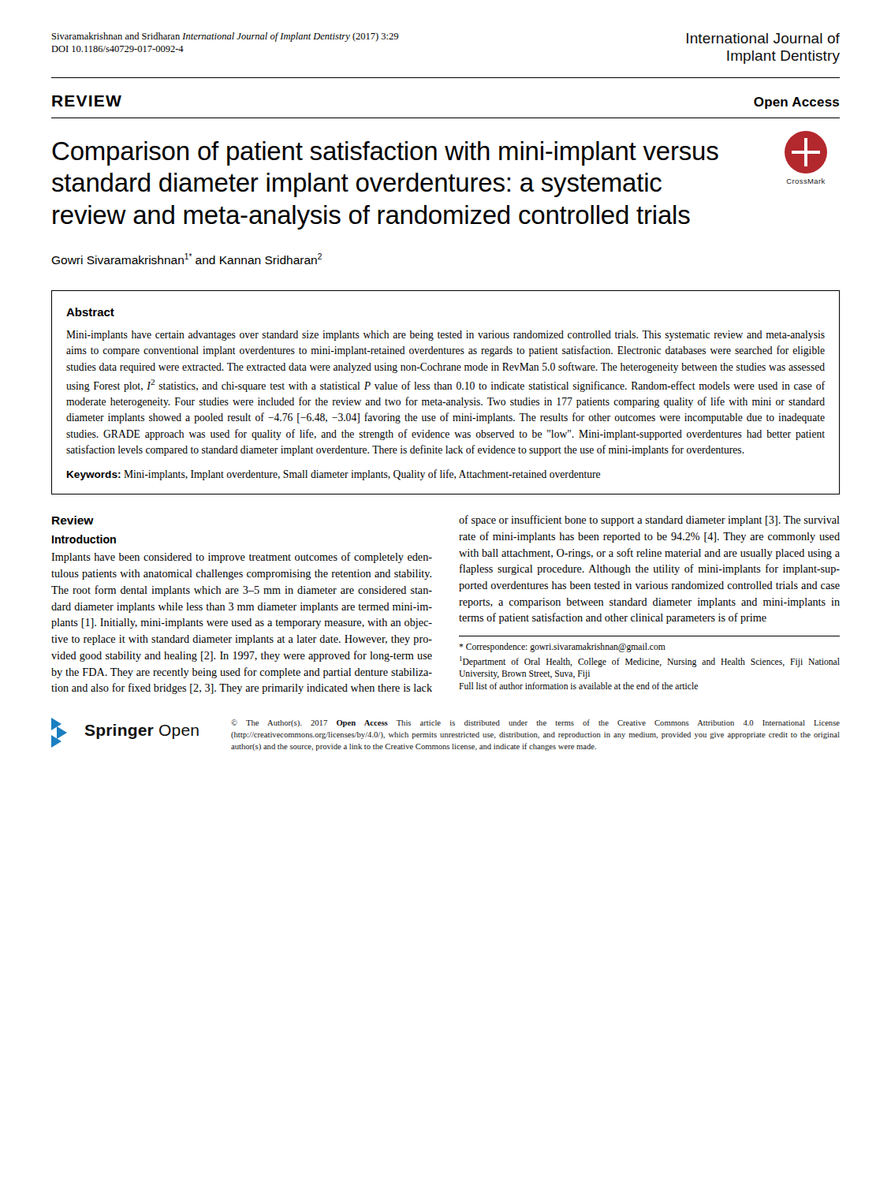Sivaramakrishnan and Sridharan International Journal of Implant Dentistry (2017) 3:29
DOI 10.1186/s40729-017-0092-4
International Journal of
Implant Dentistry
Review
Open Access
CrossMark
Comparison of patient satisfaction with mini-implant versus standard diameter implant overdentures: a systematic review and meta-analysis of randomized controlled trials
Gowri Sivaramakrishnan1* and Kannan Sridharan2
Abstract
Mini-implants have certain advantages over standard size implants which are being tested in various randomized controlled trials. This systematic review and meta-analysis aims to compare conventional implant overdentures to mini-implant-retained overdentures as regards to patient satisfaction. Electronic databases were searched for eligible studies data required were extracted. The extracted data were analyzed using non-Cochrane mode in RevMan 5.0 software. The heterogeneity between the studies was assessed using Forest plot, I2 statistics, and chi-square test with a statistical P value of less than 0.10 to indicate statistical significance. Random-effect models were used in case of moderate heterogeneity. Four studies were included for the review and two for meta-analysis. Two studies in 177 patients comparing quality of life with mini or standard diameter implants showed a pooled result of −4.76 [−6.48, −3.04] favoring the use of mini-implants. The results for other outcomes were incomputable due to inadequate studies. GRADE approach was used for quality of life, and the strength of evidence was observed to be "low". Mini-implant-supported overdentures had better patient satisfaction levels compared to standard diameter implant overdenture. There is definite lack of evidence to support the use of mini-implants for overdentures.
Keywords: Mini-implants, Implant overdenture, Small diameter implants, Quality of life, Attachment-retained overdenture
Review
Introduction
Implants have been considered to improve treatment outcomes of completely edentulous patients with anatomical challenges compromising the retention and stability. The root form dental implants which are 3–5 mm in diameter are considered standard diameter implants while less than 3 mm diameter implants are termed mini-implants [1]. Initially, mini-implants were used as a temporary measure, with an objective to replace it with standard diameter implants at a later date. However, they provided good stability and healing [2]. In 1997, they were approved for long-term use by the FDA. They are recently being used for complete and partial denture stabilization and also for fixed bridges [2, 3]. They are primarily indicated when there is lack of space or insufficient bone to support a standard diameter implant [3]. The survival rate of mini-implants has been reported to be 94.2% [4]. They are commonly used with ball attachment, O-rings, or a soft reline material and are usually placed using a flapless surgical procedure. Although the utility of mini-implants for implant-supported overdentures has been tested in various randomized controlled trials and case reports, a comparison between standard diameter implants and mini-implants in terms of patient satisfaction and other clinical parameters is of prime
* Correspondence: gowri.sivaramakrishnan@gmail.com
1Department of Oral Health, College of Medicine, Nursing and Health Sciences, Fiji National University, Brown Street, Suva, Fiji
Full list of author information is available at the end of the article
Springer Open
© The Author(s). 2017 Open Access This article is distributed under the terms of the Creative Commons Attribution 4.0 International License (http://creativecommons.org/licenses/by/4.0/), which permits unrestricted use, distribution, and reproduction in any medium, provided you give appropriate credit to the original author(s) and the source, provide a link to the Creative Commons license, and indicate if changes were made.